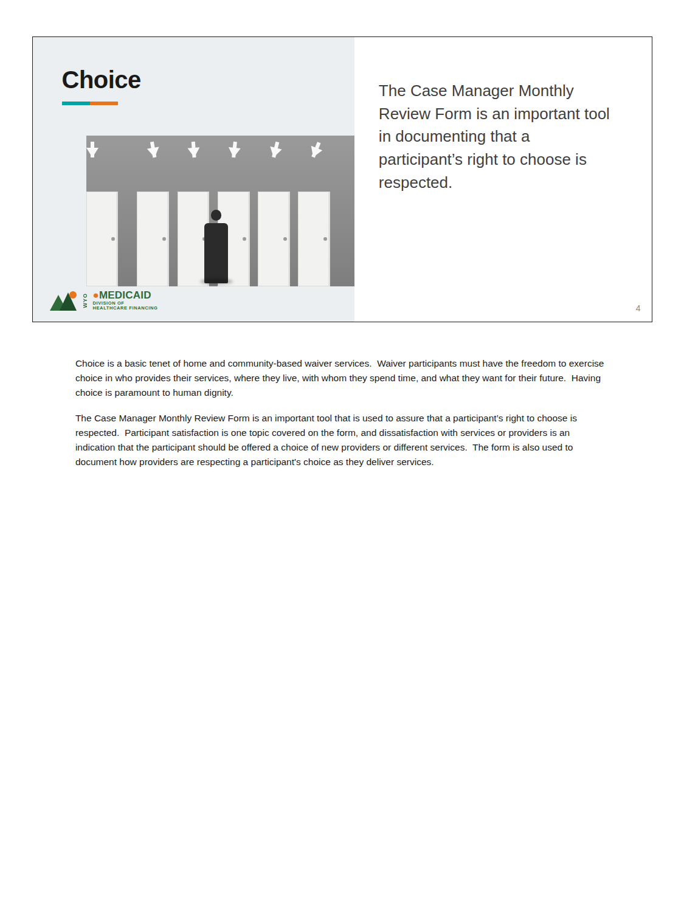Choice
WYO ●MEDICAID Division of Healthcare Financing
The Case Manager Monthly Review Form is an important tool in documenting that a participant’s right to choose is respected.
4
Choice is a basic tenet of home and community-based waiver services. Waiver participants must have the freedom to exercise choice in who provides their services, where they live, with whom they spend time, and what they want for their future. Having choice is paramount to human dignity.
The Case Manager Monthly Review Form is an important tool that is used to assure that a participant’s right to choose is respected. Participant satisfaction is one topic covered on the form, and dissatisfaction with services or providers is an indication that the participant should be offered a choice of new providers or different services. The form is also used to document how providers are respecting a participant's choice as they deliver services.